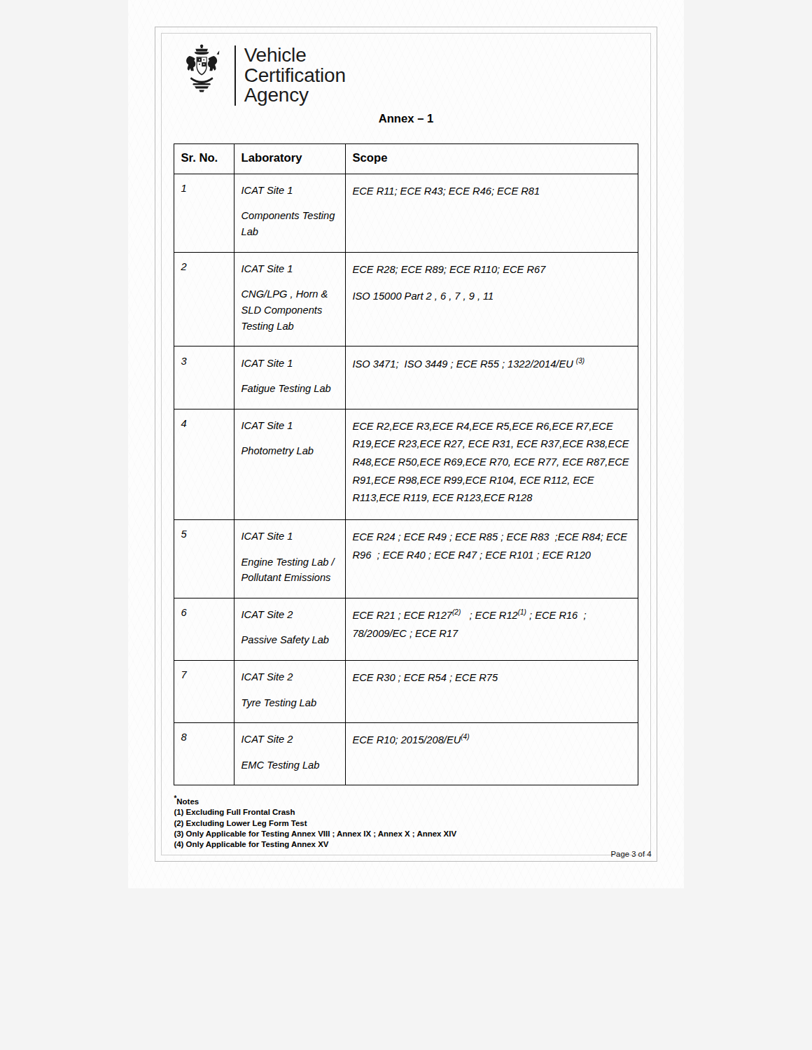Vehicle
Certification
Agency
Annex – 1
| Sr. No. | Laboratory | Scope |
| --- | --- | --- |
| 1 | ICAT Site 1 Components Testing Lab | ECE R11; ECE R43; ECE R46; ECE R81 |
| 2 | ICAT Site 1 CNG/LPG , Horn & SLD Components Testing Lab | ECE R28; ECE R89; ECE R110; ECE R67 ISO 15000 Part 2 , 6 , 7 , 9 , 11 |
| 3 | ICAT Site 1 Fatigue Testing Lab | ISO 3471; ISO 3449 ; ECE R55 ; 1322/2014/EU (3) |
| 4 | ICAT Site 1 Photometry Lab | ECE R2,ECE R3,ECE R4,ECE R5,ECE R6,ECE R7,ECE R19,ECE R23,ECE R27, ECE R31, ECE R37,ECE R38,ECE R48,ECE R50,ECE R69,ECE R70, ECE R77, ECE R87,ECE R91,ECE R98,ECE R99,ECE R104, ECE R112, ECE R113,ECE R119, ECE R123,ECE R128 |
| 5 | ICAT Site 1 Engine Testing Lab / Pollutant Emissions | ECE R24 ; ECE R49 ; ECE R85 ; ECE R83 ;ECE R84; ECE R96 ; ECE R40 ; ECE R47 ; ECE R101 ; ECE R120 |
| 6 | ICAT Site 2 Passive Safety Lab | ECE R21 ; ECE R127 (2) ; ECE R12 (1) ; ECE R16 ; 78/2009/EC ; ECE R17 |
| 7 | ICAT Site 2 Tyre Testing Lab | ECE R30 ; ECE R54 ; ECE R75 |
| 8 | ICAT Site 2 EMC Testing Lab | ECE R10; 2015/208/EU (4) |
*Notes
(1) Excluding Full Frontal Crash
(2) Excluding Lower Leg Form Test
(3) Only Applicable for Testing Annex VIII ; Annex IX ; Annex X ; Annex XIV
(4) Only Applicable for Testing Annex XV
Page 3 of 4